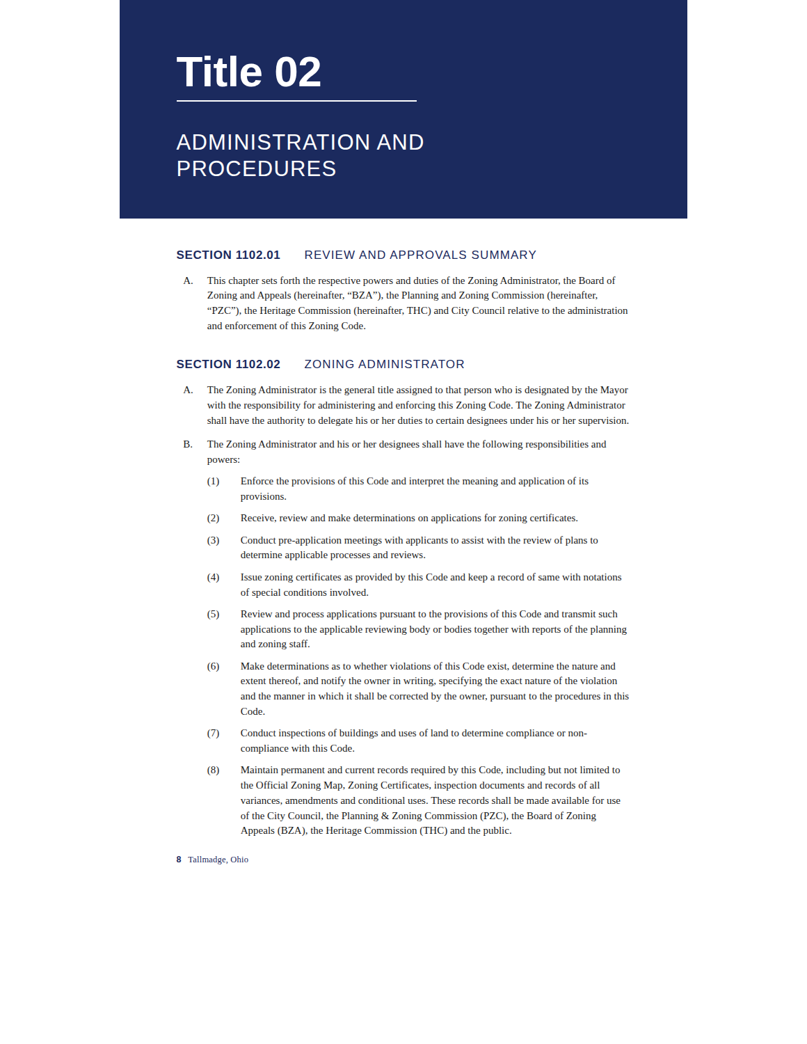Title 02
Administration and
Procedures
Section 1102.01 Review and Approvals Summary
This chapter sets forth the respective powers and duties of the Zoning Administrator, the Board of Zoning and Appeals (hereinafter, “BZA”), the Planning and Zoning Commission (hereinafter, “PZC”), the Heritage Commission (hereinafter, THC) and City Council relative to the administration and enforcement of this Zoning Code.
Section 1102.02 Zoning Administrator
The Zoning Administrator is the general title assigned to that person who is designated by the Mayor with the responsibility for administering and enforcing this Zoning Code. The Zoning Administrator shall have the authority to delegate his or her duties to certain designees under his or her supervision.
The Zoning Administrator and his or her designees shall have the following responsibilities and powers:
Enforce the provisions of this Code and interpret the meaning and application of its provisions.
Receive, review and make determinations on applications for zoning certificates.
Conduct pre-application meetings with applicants to assist with the review of plans to determine applicable processes and reviews.
Issue zoning certificates as provided by this Code and keep a record of same with notations of special conditions involved.
Review and process applications pursuant to the provisions of this Code and transmit such applications to the applicable reviewing body or bodies together with reports of the planning and zoning staff.
Make determinations as to whether violations of this Code exist, determine the nature and extent thereof, and notify the owner in writing, specifying the exact nature of the violation and the manner in which it shall be corrected by the owner, pursuant to the procedures in this Code.
Conduct inspections of buildings and uses of land to determine compliance or non-compliance with this Code.
Maintain permanent and current records required by this Code, including but not limited to the Official Zoning Map, Zoning Certificates, inspection documents and records of all variances, amendments and conditional uses. These records shall be made available for use of the City Council, the Planning & Zoning Commission (PZC), the Board of Zoning Appeals (BZA), the Heritage Commission (THC) and the public.
8 Tallmadge, Ohio